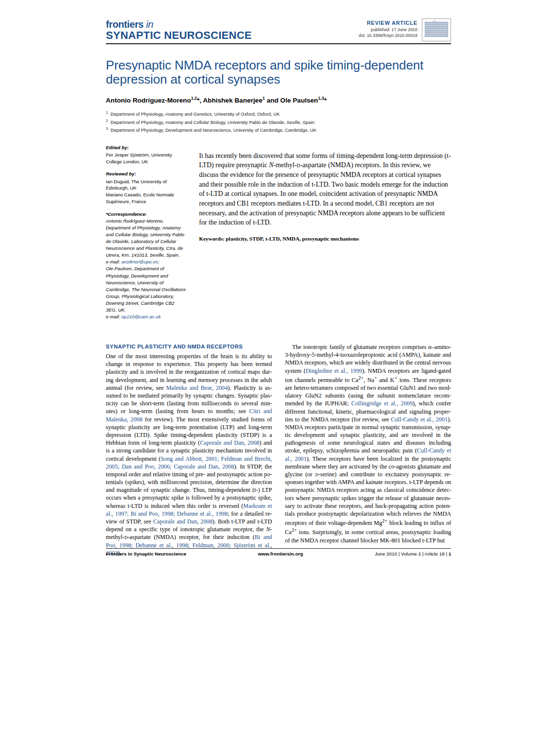frontiers in
SYNAPTIC NEUROSCIENCE
REVIEW ARTICLE
published: 17 June 2010
doi: 10.3389/fnsyn.2010.00018
Presynaptic NMDA receptors and spike timing-dependent depression at cortical synapses
Antonio Rodríguez-Moreno1,2*, Abhishek Banerjee1 and Ole Paulsen1,3*
1 Department of Physiology, Anatomy and Genetics, University of Oxford, Oxford, UK
2 Department of Physiology, Anatomy and Cellular Biology, University Pablo de Olavide, Seville, Spain
3 Department of Physiology, Development and Neuroscience, University of Cambridge, Cambridge, UK
Edited by:
Per Jesper Sjöström, University College London, UK
Reviewed by:
Ian Duguid, The University of Edinburgh, UK
Mariano Casado, Ecole Normale Supérieure, France
*Correspondence:
Antonio Rodríguez-Moreno, Department of Physiology, Anatomy and Cellular Biology, University Pablo de Olavide, Laboratory of Cellular Neuroscience and Plasticity, Ctra. de Utrera, Km. 141013, Seville, Spain.
e-mail: arodmor@upo.es;
Ole Paulsen, Department of Physiology, Development and Neuroscience, University of Cambridge, The Neuronal Oscillations Group, Physiological Laboratory, Downing Street, Cambridge CB2 3EG, UK.
e-mail: op210@cam.ac.uk
It has recently been discovered that some forms of timing-dependent long-term depression (t-LTD) require presynaptic N-methyl-d-aspartate (NMDA) receptors. In this review, we discuss the evidence for the presence of presynaptic NMDA receptors at cortical synapses and their possible role in the induction of t-LTD. Two basic models emerge for the induction of t-LTD at cortical synapses. In one model, coincident activation of presynaptic NMDA receptors and CB1 receptors mediates t-LTD. In a second model, CB1 receptors are not necessary, and the activation of presynaptic NMDA receptors alone appears to be sufficient for the induction of t-LTD.
Keywords: plasticity, STDP, t-LTD, NMDA, presynaptic mechanisms
Synaptic plasticity and NMDA receptors
One of the most interesting properties of the brain is its ability to change in response to experience. This property has been termed plasticity and is involved in the reorganization of cortical maps during development, and in learning and memory processes in the adult animal (for review, see Malenka and Bear, 2004). Plasticity is assumed to be mediated primarily by synaptic changes. Synaptic plasticity can be short-term (lasting from milliseconds to several minutes) or long-term (lasting from hours to months; see Citri and Malenka, 2008 for review). The most extensively studied forms of synaptic plasticity are long-term potentiation (LTP) and long-term depression (LTD). Spike timing-dependent plasticity (STDP) is a Hebbian form of long-term plasticity (Caporale and Dan, 2008) and is a strong candidate for a synaptic plasticity mechanism involved in cortical development (Song and Abbott, 2001; Feldman and Brecht, 2005; Dan and Poo, 2006; Caporale and Dan, 2008). In STDP, the temporal order and relative timing of pre- and postsynaptic action potentials (spikes), with millisecond precision, determine the direction and magnitude of synaptic change. Thus, timing-dependent (t-) LTP occurs when a presynaptic spike is followed by a postsynaptic spike, whereas t-LTD is induced when this order is reversed (Markram et al., 1997; Bi and Poo, 1998; Debanne et al., 1998; for a detailed review of STDP, see Caporale and Dan, 2008). Both t-LTP and t-LTD depend on a specific type of ionotropic glutamate receptor, the N-methyl-d-aspartate (NMDA) receptor, for their induction (Bi and Poo, 1998; Debanne et al., 1998; Feldman, 2000; Sjöström et al., 2003).
The ionotropic family of glutamate receptors comprises α–amino-3-hydroxy-5-methyl-4-isoxazolepropionic acid (AMPA), kainate and NMDA receptors, which are widely distributed in the central nervous system (Dingledine et al., 1999). NMDA receptors are ligand-gated ion channels permeable to Ca2+, Na+ and K+ ions. These receptors are hetero-tetramers composed of two essential GluN1 and two modulatory GluN2 subunits (using the subunit nomenclature recommended by the IUPHAR; Collingridge et al., 2009), which confer different functional, kinetic, pharmacological and signaling properties to the NMDA receptor (for review, see Cull-Candy et al., 2001). NMDA receptors participate in normal synaptic transmission, synaptic development and synaptic plasticity, and are involved in the pathogenesis of some neurological states and diseases including stroke, epilepsy, schizophrenia and neuropathic pain (Cull-Candy et al., 2001). These receptors have been localized in the postsynaptic membrane where they are activated by the co-agonists glutamate and glycine (or d-serine) and contribute to excitatory postsynaptic responses together with AMPA and kainate receptors. t-LTP depends on postsynaptic NMDA receptors acting as classical coincidence detectors where presynaptic spikes trigger the release of glutamate necessary to activate these receptors, and back-propagating action potentials produce postsynaptic depolarization which relieves the NMDA receptors of their voltage-dependent Mg2+ block leading to influx of Ca2+ ions. Surprisingly, in some cortical areas, postsynaptic loading of the NMDA receptor channel blocker MK-801 blocked t-LTP but
Frontiers in Synaptic Neuroscience
www.frontiersin.org
June 2010 | Volume 2 | Article 18 | 1